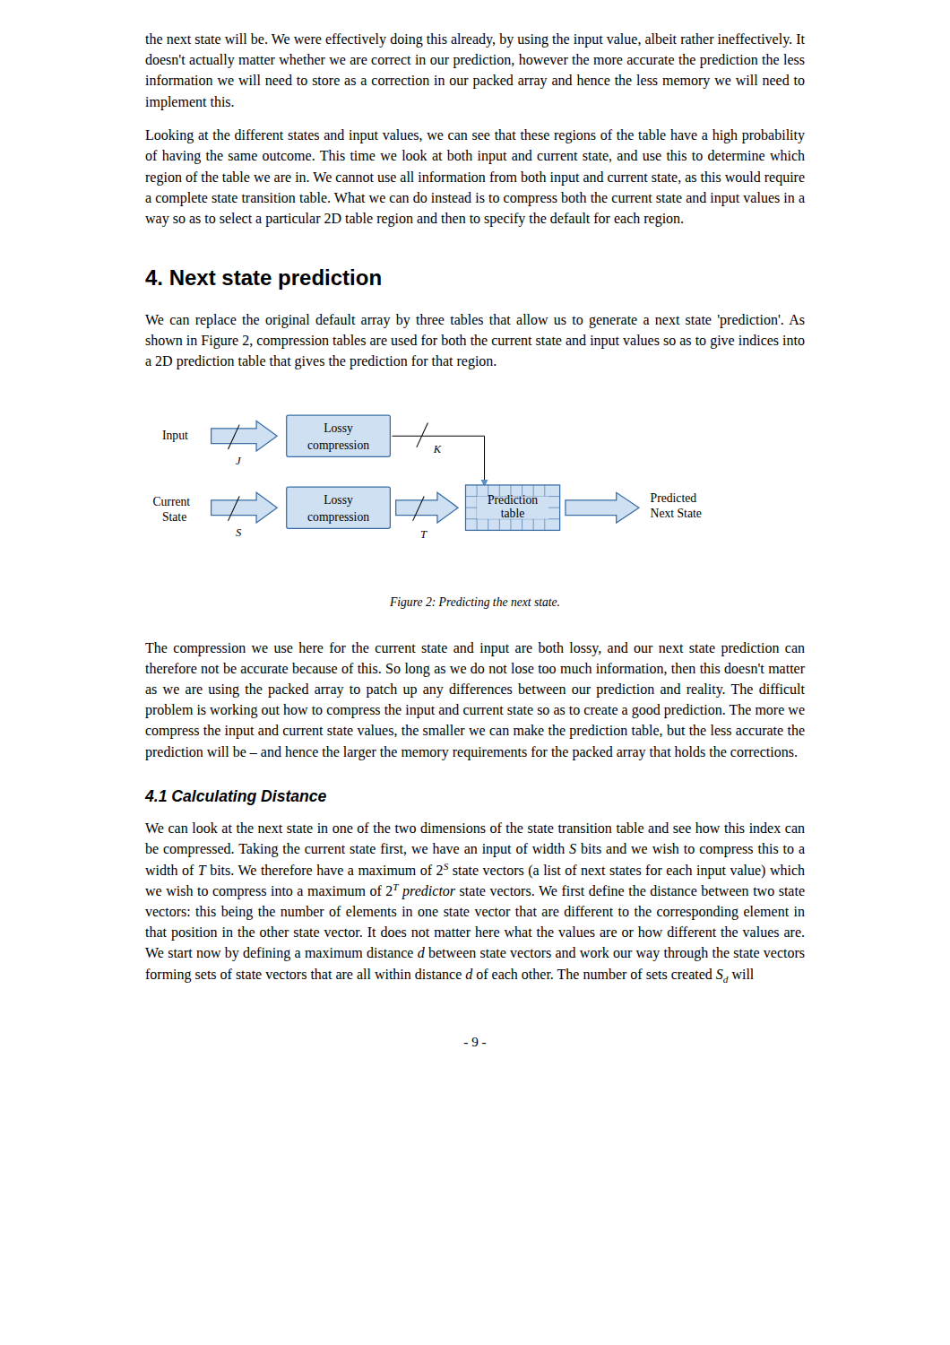the next state will be. We were effectively doing this already, by using the input value, albeit rather ineffectively. It doesn't actually matter whether we are correct in our prediction, however the more accurate the prediction the less information we will need to store as a correction in our packed array and hence the less memory we will need to implement this.
Looking at the different states and input values, we can see that these regions of the table have a high probability of having the same outcome. This time we look at both input and current state, and use this to determine which region of the table we are in. We cannot use all information from both input and current state, as this would require a complete state transition table. What we can do instead is to compress both the current state and input values in a way so as to select a particular 2D table region and then to specify the default for each region.
4. Next state prediction
We can replace the original default array by three tables that allow us to generate a next state 'prediction'. As shown in Figure 2, compression tables are used for both the current state and input values so as to give indices into a 2D prediction table that gives the prediction for that region.
Input J Lossy compression K Current State S Lossy compression T Prediction table Predicted Next State
Figure 2: Predicting the next state.
The compression we use here for the current state and input are both lossy, and our next state prediction can therefore not be accurate because of this. So long as we do not lose too much information, then this doesn't matter as we are using the packed array to patch up any differences between our prediction and reality. The difficult problem is working out how to compress the input and current state so as to create a good prediction. The more we compress the input and current state values, the smaller we can make the prediction table, but the less accurate the prediction will be – and hence the larger the memory requirements for the packed array that holds the corrections.
4.1 Calculating Distance
We can look at the next state in one of the two dimensions of the state transition table and see how this index can be compressed. Taking the current state first, we have an input of width S bits and we wish to compress this to a width of T bits. We therefore have a maximum of 2S state vectors (a list of next states for each input value) which we wish to compress into a maximum of 2T predictor state vectors. We first define the distance between two state vectors: this being the number of elements in one state vector that are different to the corresponding element in that position in the other state vector. It does not matter here what the values are or how different the values are. We start now by defining a maximum distance d between state vectors and work our way through the state vectors forming sets of state vectors that are all within distance d of each other. The number of sets created Sd will
- 9 -